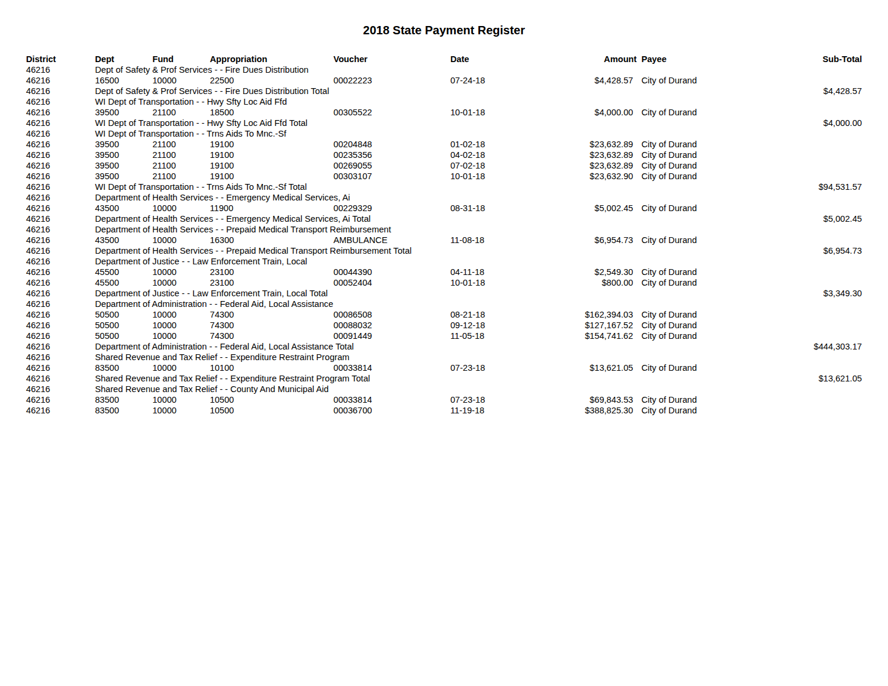2018 State Payment Register
| District | Dept | Fund | Appropriation | Voucher | Date | Amount | Payee | Sub-Total |
| --- | --- | --- | --- | --- | --- | --- | --- | --- |
| 46216 | Dept of Safety & Prof Services - - Fire Dues Distribution | |
| 46216 | 16500 | 10000 | 22500 | 00022223 | 07-24-18 | $4,428.57 | City of Durand | |
| 46216 | Dept of Safety & Prof Services - - Fire Dues Distribution Total | $4,428.57 |
| 46216 | WI Dept of Transportation - - Hwy Sfty Loc Aid Ffd | |
| 46216 | 39500 | 21100 | 18500 | 00305522 | 10-01-18 | $4,000.00 | City of Durand | |
| 46216 | WI Dept of Transportation - - Hwy Sfty Loc Aid Ffd Total | $4,000.00 |
| 46216 | WI Dept of Transportation - - Trns Aids To Mnc.-Sf | |
| 46216 | 39500 | 21100 | 19100 | 00204848 | 01-02-18 | $23,632.89 | City of Durand | |
| 46216 | 39500 | 21100 | 19100 | 00235356 | 04-02-18 | $23,632.89 | City of Durand | |
| 46216 | 39500 | 21100 | 19100 | 00269055 | 07-02-18 | $23,632.89 | City of Durand | |
| 46216 | 39500 | 21100 | 19100 | 00303107 | 10-01-18 | $23,632.90 | City of Durand | |
| 46216 | WI Dept of Transportation - - Trns Aids To Mnc.-Sf Total | $94,531.57 |
| 46216 | Department of Health Services - - Emergency Medical Services, Ai | |
| 46216 | 43500 | 10000 | 11900 | 00229329 | 08-31-18 | $5,002.45 | City of Durand | |
| 46216 | Department of Health Services - - Emergency Medical Services, Ai Total | $5,002.45 |
| 46216 | Department of Health Services - - Prepaid Medical Transport Reimbursement | |
| 46216 | 43500 | 10000 | 16300 | AMBULANCE | 11-08-18 | $6,954.73 | City of Durand | |
| 46216 | Department of Health Services - - Prepaid Medical Transport Reimbursement Total | $6,954.73 |
| 46216 | Department of Justice - - Law Enforcement Train, Local | |
| 46216 | 45500 | 10000 | 23100 | 00044390 | 04-11-18 | $2,549.30 | City of Durand | |
| 46216 | 45500 | 10000 | 23100 | 00052404 | 10-01-18 | $800.00 | City of Durand | |
| 46216 | Department of Justice - - Law Enforcement Train, Local Total | $3,349.30 |
| 46216 | Department of Administration - - Federal Aid, Local Assistance | |
| 46216 | 50500 | 10000 | 74300 | 00086508 | 08-21-18 | $162,394.03 | City of Durand | |
| 46216 | 50500 | 10000 | 74300 | 00088032 | 09-12-18 | $127,167.52 | City of Durand | |
| 46216 | 50500 | 10000 | 74300 | 00091449 | 11-05-18 | $154,741.62 | City of Durand | |
| 46216 | Department of Administration - - Federal Aid, Local Assistance Total | $444,303.17 |
| 46216 | Shared Revenue and Tax Relief - - Expenditure Restraint Program | |
| 46216 | 83500 | 10000 | 10100 | 00033814 | 07-23-18 | $13,621.05 | City of Durand | |
| 46216 | Shared Revenue and Tax Relief - - Expenditure Restraint Program Total | $13,621.05 |
| 46216 | Shared Revenue and Tax Relief - - County And Municipal Aid | |
| 46216 | 83500 | 10000 | 10500 | 00033814 | 07-23-18 | $69,843.53 | City of Durand | |
| 46216 | 83500 | 10000 | 10500 | 00036700 | 11-19-18 | $388,825.30 | City of Durand | |